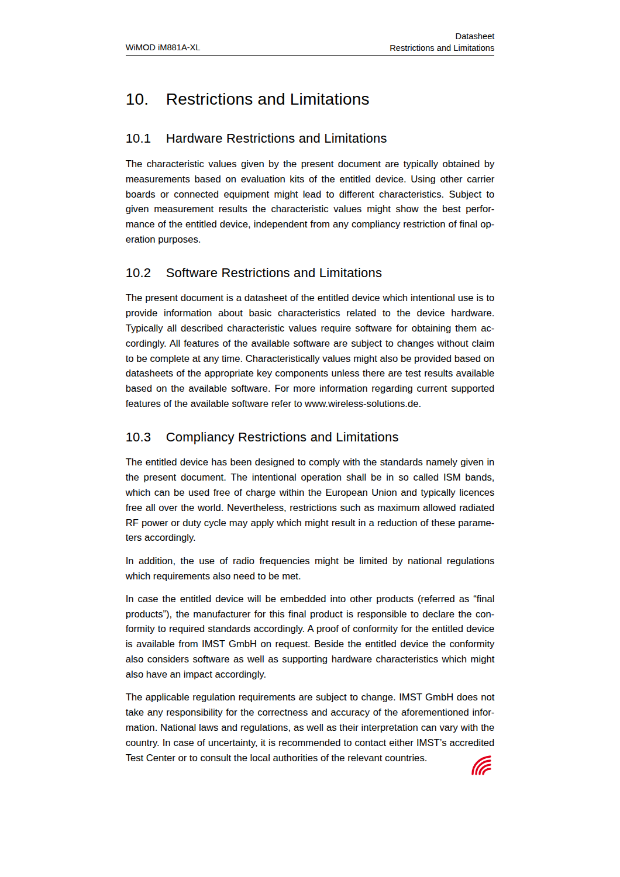WiMOD iM881A-XL
Datasheet Restrictions and Limitations
10. Restrictions and Limitations
10.1 Hardware Restrictions and Limitations
The characteristic values given by the present document are typically obtained by measurements based on evaluation kits of the entitled device. Using other carrier boards or connected equipment might lead to different characteristics. Subject to given measurement results the characteristic values might show the best performance of the entitled device, independent from any compliancy restriction of final operation purposes.
10.2 Software Restrictions and Limitations
The present document is a datasheet of the entitled device which intentional use is to provide information about basic characteristics related to the device hardware. Typically all described characteristic values require software for obtaining them accordingly. All features of the available software are subject to changes without claim to be complete at any time. Characteristically values might also be provided based on datasheets of the appropriate key components unless there are test results available based on the available software. For more information regarding current supported features of the available software refer to www.wireless-solutions.de.
10.3 Compliancy Restrictions and Limitations
The entitled device has been designed to comply with the standards namely given in the present document. The intentional operation shall be in so called ISM bands, which can be used free of charge within the European Union and typically licences free all over the world. Nevertheless, restrictions such as maximum allowed radiated RF power or duty cycle may apply which might result in a reduction of these parameters accordingly.
In addition, the use of radio frequencies might be limited by national regulations which requirements also need to be met.
In case the entitled device will be embedded into other products (referred as “final products”), the manufacturer for this final product is responsible to declare the conformity to required standards accordingly. A proof of conformity for the entitled device is available from IMST GmbH on request. Beside the entitled device the conformity also considers software as well as supporting hardware characteristics which might also have an impact accordingly.
The applicable regulation requirements are subject to change. IMST GmbH does not take any responsibility for the correctness and accuracy of the aforementioned information. National laws and regulations, as well as their interpretation can vary with the country. In case of uncertainty, it is recommended to contact either IMST’s accredited Test Center or to consult the local authorities of the relevant countries.